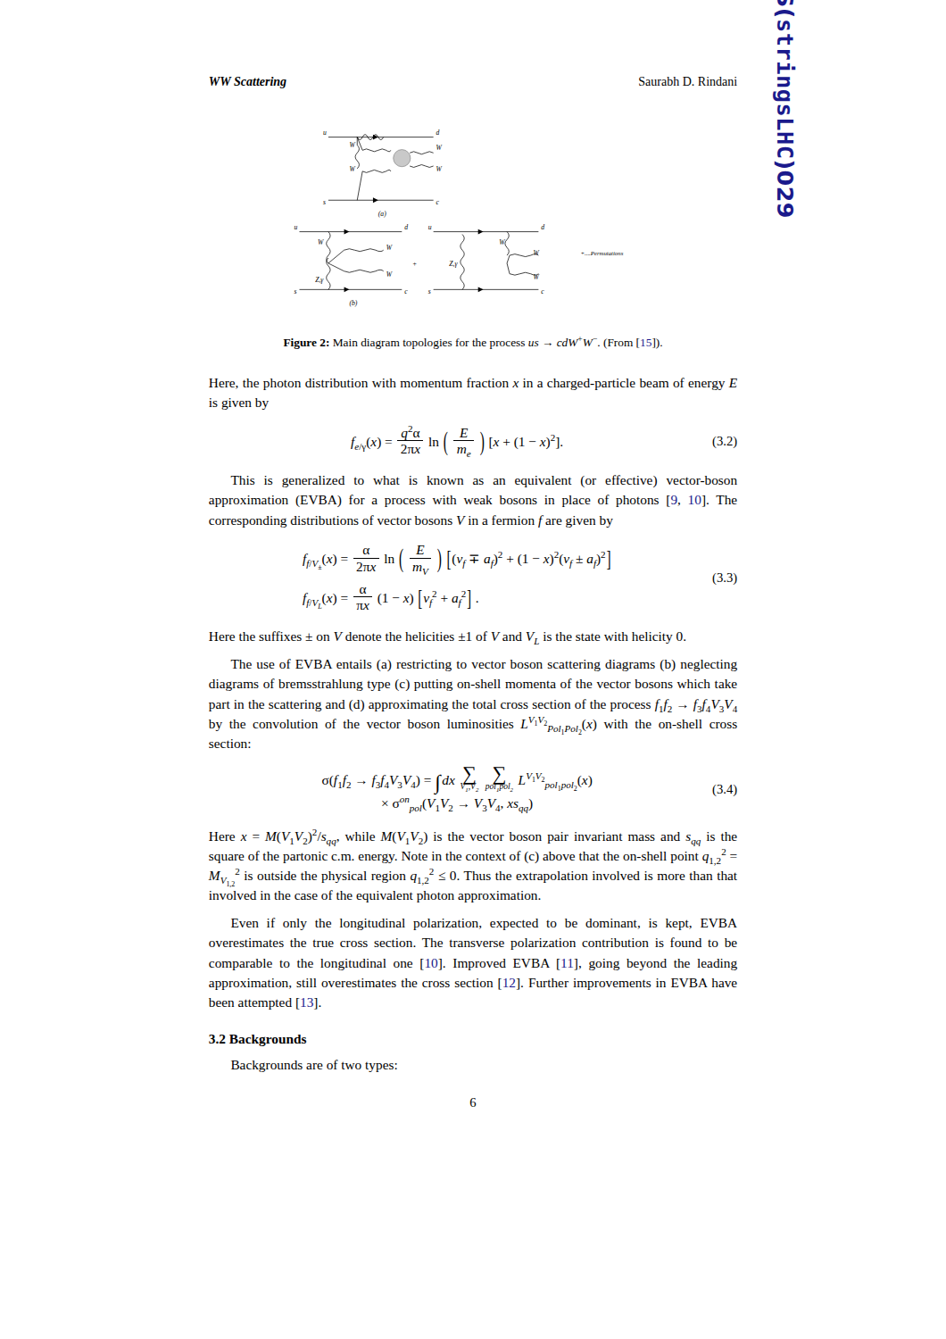WW Scattering
Saurabh D. Rindani
PoS(stringsLHC)029
u d s c W W W W (a) u d s c W Z,γ W W + (b) u d s c Z,γ W W W +....Permutations
Figure 2: Main diagram topologies for the process us → cdW+W−. (From [15]).
Here, the photon distribution with momentum fraction x in a charged-particle beam of energy E is given by
fe/γ(x) = q2α 2πx ln ( Eme ) [x + (1 − x)2].
(3.2)
This is generalized to what is known as an equivalent (or effective) vector-boson approximation (EVBA) for a process with weak bosons in place of photons [9, 10]. The corresponding distributions of vector bosons V in a fermion f are given by
ff/V±(x) = α 2πx ln ( EmV ) [(vf ∓ af)2 + (1 − x)2(vf ± af)2]
ff/VL(x) = απx (1 − x) [vf2 + af2] .
(3.3)
Here the suffixes ± on V denote the helicities ±1 of V and VL is the state with helicity 0.
The use of EVBA entails (a) restricting to vector boson scattering diagrams (b) neglecting diagrams of bremsstrahlung type (c) putting on-shell momenta of the vector bosons which take part in the scattering and (d) approximating the total cross section of the process f1f2 → f3f4V3V4 by the convolution of the vector boson luminosities LV1V2Pol1Pol2(x) with the on-shell cross section:
σ(f1f2 → f3f4V3V4) = ∫dx ∑V1,V2 ∑pol1pol2 LV1V2pol1pol2(x)
× σonpol(V1V2 → V3V4, xsqq)
(3.4)
Here x = M(V1V2)2/sqq, while M(V1V2) is the vector boson pair invariant mass and sqq is the square of the partonic c.m. energy. Note in the context of (c) above that the on-shell point q1,22 = MV1,22 is outside the physical region q1,22 ≤ 0. Thus the extrapolation involved is more than that involved in the case of the equivalent photon approximation.
Even if only the longitudinal polarization, expected to be dominant, is kept, EVBA overestimates the true cross section. The transverse polarization contribution is found to be comparable to the longitudinal one [10]. Improved EVBA [11], going beyond the leading approximation, still overestimates the cross section [12]. Further improvements in EVBA have been attempted [13].
3.2 Backgrounds
Backgrounds are of two types:
6